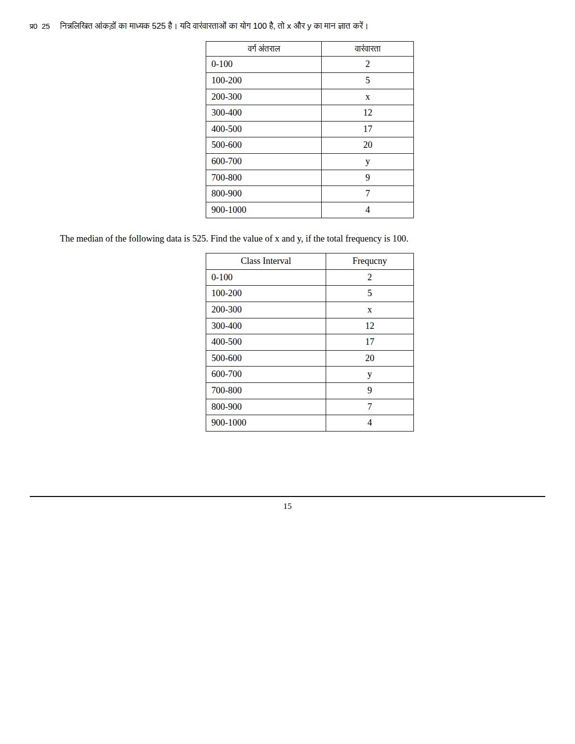प्र0 25
निन्नलिखित आंकड़ों का माध्यक 525 है। यदि वारंवारताओं का योग 100 है, तो x और y का मान ज्ञात करें।
| वर्ग अंतराल | वारंवारता |
| --- | --- |
| 0-100 | 2 |
| 100-200 | 5 |
| 200-300 | x |
| 300-400 | 12 |
| 400-500 | 17 |
| 500-600 | 20 |
| 600-700 | y |
| 700-800 | 9 |
| 800-900 | 7 |
| 900-1000 | 4 |
The median of the following data is 525. Find the value of x and y, if the total frequency is 100.
| Class Interval | Frequcny |
| --- | --- |
| 0-100 | 2 |
| 100-200 | 5 |
| 200-300 | x |
| 300-400 | 12 |
| 400-500 | 17 |
| 500-600 | 20 |
| 600-700 | y |
| 700-800 | 9 |
| 800-900 | 7 |
| 900-1000 | 4 |
15